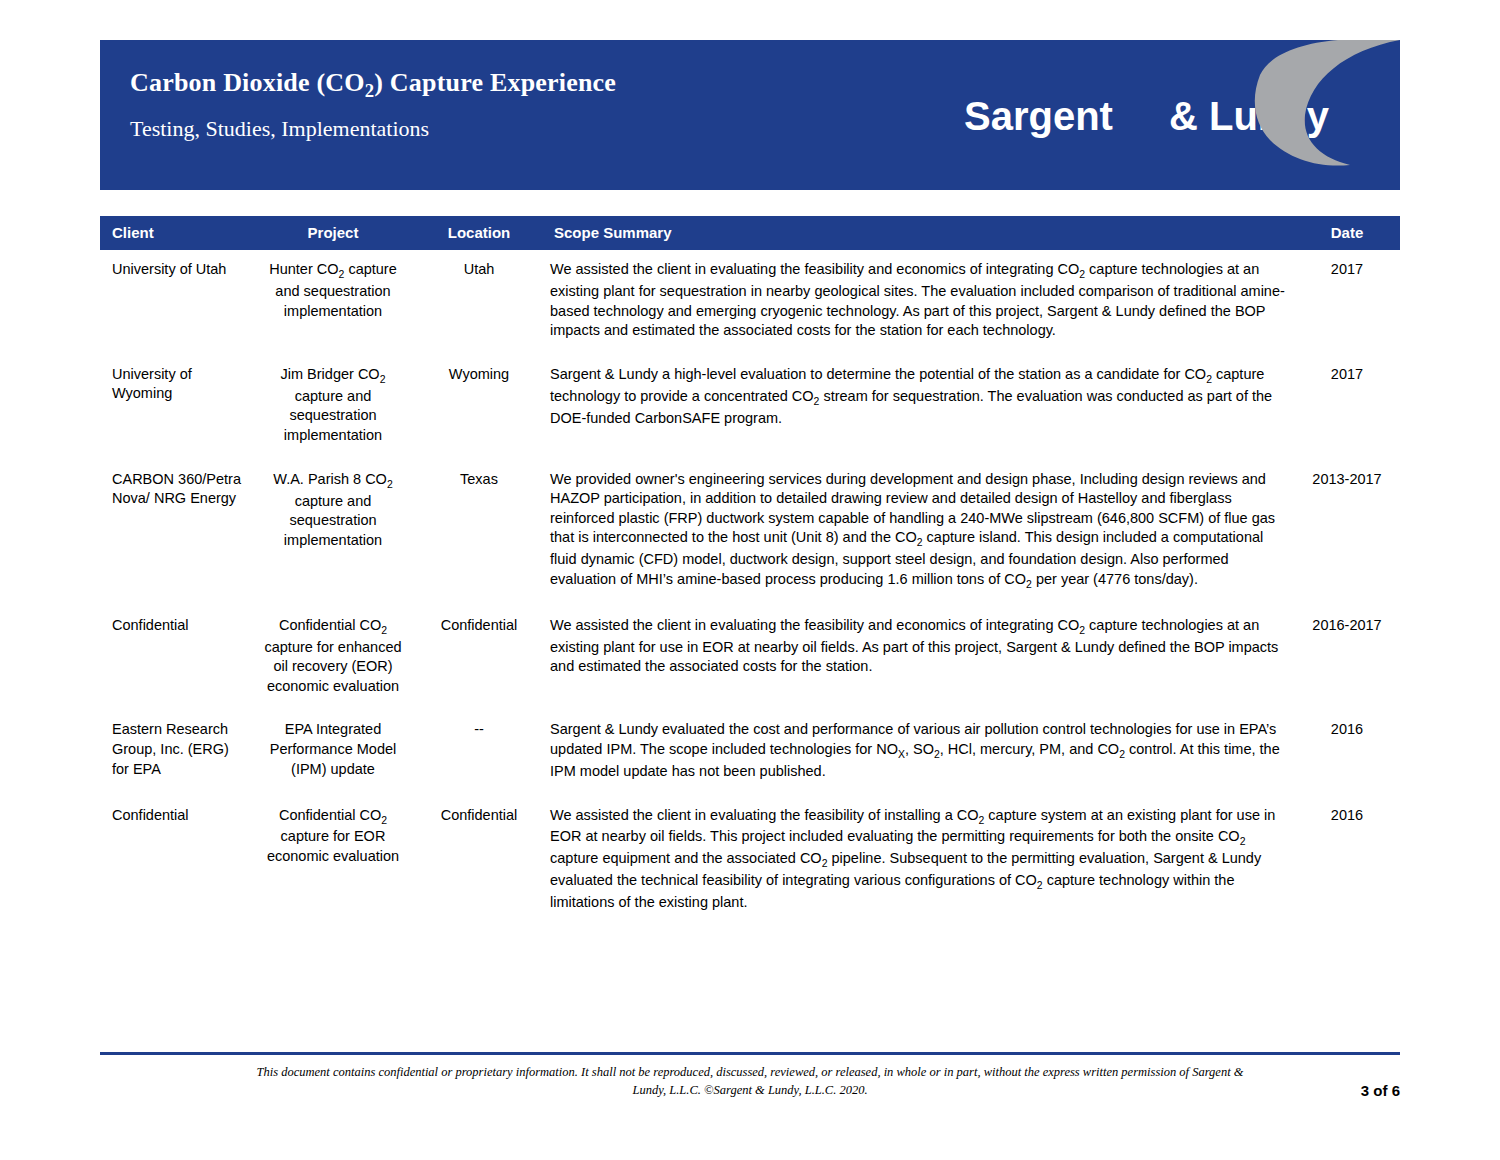Carbon Dioxide (CO2) Capture Experience
Testing, Studies, Implementations
Sargent & Lundy
| Client | Project | Location | Scope Summary | Date |
| --- | --- | --- | --- | --- |
| University of Utah | Hunter CO 2 capture and sequestration implementation | Utah | We assisted the client in evaluating the feasibility and economics of integrating CO 2 capture technologies at an existing plant for sequestration in nearby geological sites. The evaluation included comparison of traditional amine-based technology and emerging cryogenic technology. As part of this project, Sargent & Lundy defined the BOP impacts and estimated the associated costs for the station for each technology. | 2017 |
| University of Wyoming | Jim Bridger CO 2 capture and sequestration implementation | Wyoming | Sargent & Lundy a high-level evaluation to determine the potential of the station as a candidate for CO 2 capture technology to provide a concentrated CO 2 stream for sequestration. The evaluation was conducted as part of the DOE-funded CarbonSAFE program. | 2017 |
| CARBON 360/Petra Nova/ NRG Energy | W.A. Parish 8 CO 2 capture and sequestration implementation | Texas | We provided owner's engineering services during development and design phase, Including design reviews and HAZOP participation, in addition to detailed drawing review and detailed design of Hastelloy and fiberglass reinforced plastic (FRP) ductwork system capable of handling a 240-MWe slipstream (646,800 SCFM) of flue gas that is interconnected to the host unit (Unit 8) and the CO 2 capture island. This design included a computational fluid dynamic (CFD) model, ductwork design, support steel design, and foundation design. Also performed evaluation of MHI’s amine-based process producing 1.6 million tons of CO 2 per year (4776 tons/day). | 2013-2017 |
| Confidential | Confidential CO 2 capture for enhanced oil recovery (EOR) economic evaluation | Confidential | We assisted the client in evaluating the feasibility and economics of integrating CO 2 capture technologies at an existing plant for use in EOR at nearby oil fields. As part of this project, Sargent & Lundy defined the BOP impacts and estimated the associated costs for the station. | 2016-2017 |
| Eastern Research Group, Inc. (ERG) for EPA | EPA Integrated Performance Model (IPM) update | -- | Sargent & Lundy evaluated the cost and performance of various air pollution control technologies for use in EPA’s updated IPM. The scope included technologies for NO X , SO 2 , HCl, mercury, PM, and CO 2 control. At this time, the IPM model update has not been published. | 2016 |
| Confidential | Confidential CO 2 capture for EOR economic evaluation | Confidential | We assisted the client in evaluating the feasibility of installing a CO 2 capture system at an existing plant for use in EOR at nearby oil fields. This project included evaluating the permitting requirements for both the onsite CO 2 capture equipment and the associated CO 2 pipeline. Subsequent to the permitting evaluation, Sargent & Lundy evaluated the technical feasibility of integrating various configurations of CO 2 capture technology within the limitations of the existing plant. | 2016 |
This document contains confidential or proprietary information. It shall not be reproduced, discussed, reviewed, or released, in whole or in part, without the express written permission of Sargent & Lundy, L.L.C. ©Sargent & Lundy, L.L.C. 2020.
3 of 6